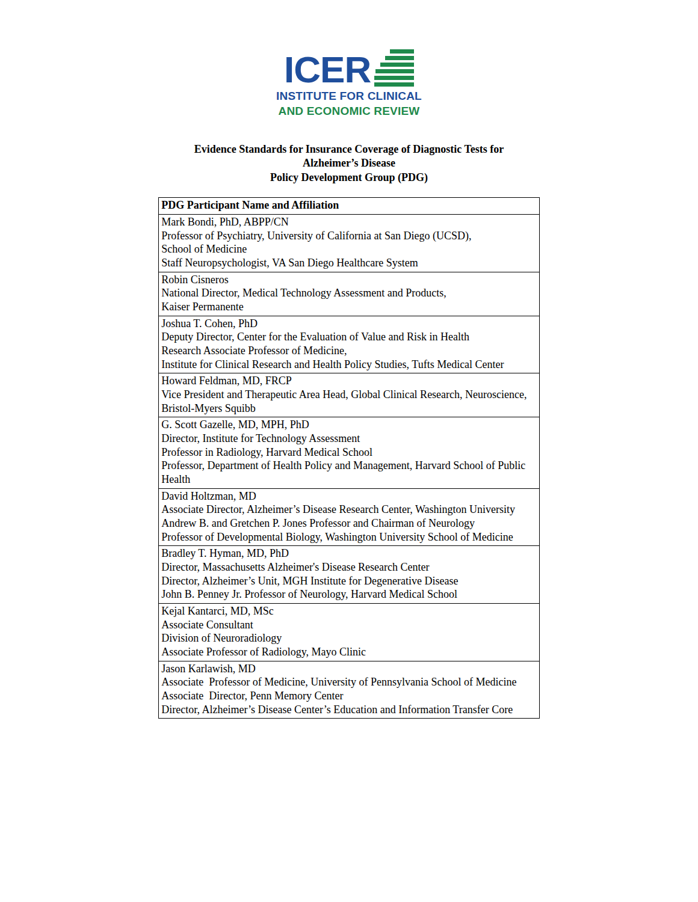ICER
INSTITUTE FOR CLINICAL
AND ECONOMIC REVIEW
Evidence Standards for Insurance Coverage of Diagnostic Tests for
Alzheimer’s Disease
Policy Development Group (PDG)
| PDG Participant Name and Affiliation |
| --- |
| Mark Bondi, PhD, ABPP/CN Professor of Psychiatry, University of California at San Diego (UCSD), School of Medicine Staff Neuropsychologist, VA San Diego Healthcare System |
| Robin Cisneros National Director, Medical Technology Assessment and Products, Kaiser Permanente |
| Joshua T. Cohen, PhD Deputy Director, Center for the Evaluation of Value and Risk in Health Research Associate Professor of Medicine, Institute for Clinical Research and Health Policy Studies, Tufts Medical Center |
| Howard Feldman, MD, FRCP Vice President and Therapeutic Area Head, Global Clinical Research, Neuroscience, Bristol-Myers Squibb |
| G. Scott Gazelle, MD, MPH, PhD Director, Institute for Technology Assessment Professor in Radiology, Harvard Medical School Professor, Department of Health Policy and Management, Harvard School of Public Health |
| David Holtzman, MD Associate Director, Alzheimer’s Disease Research Center, Washington University Andrew B. and Gretchen P. Jones Professor and Chairman of Neurology Professor of Developmental Biology, Washington University School of Medicine |
| Bradley T. Hyman, MD, PhD Director, Massachusetts Alzheimer's Disease Research Center Director, Alzheimer’s Unit, MGH Institute for Degenerative Disease John B. Penney Jr. Professor of Neurology, Harvard Medical School |
| Kejal Kantarci, MD, MSc Associate Consultant Division of Neuroradiology Associate Professor of Radiology, Mayo Clinic |
| Jason Karlawish, MD Associate Professor of Medicine, University of Pennsylvania School of Medicine Associate Director, Penn Memory Center Director, Alzheimer’s Disease Center’s Education and Information Transfer Core |